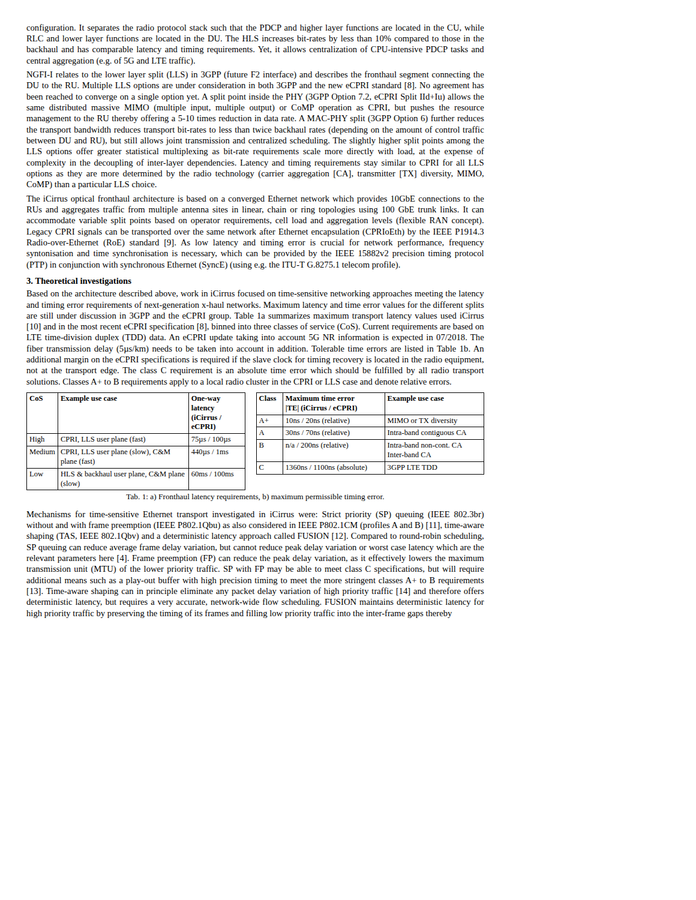configuration. It separates the radio protocol stack such that the PDCP and higher layer functions are located in the CU, while RLC and lower layer functions are located in the DU. The HLS increases bit-rates by less than 10% compared to those in the backhaul and has comparable latency and timing requirements. Yet, it allows centralization of CPU-intensive PDCP tasks and central aggregation (e.g. of 5G and LTE traffic).
NGFI-I relates to the lower layer split (LLS) in 3GPP (future F2 interface) and describes the fronthaul segment connecting the DU to the RU. Multiple LLS options are under consideration in both 3GPP and the new eCPRI standard [8]. No agreement has been reached to converge on a single option yet. A split point inside the PHY (3GPP Option 7.2, eCPRI Split IId+Iu) allows the same distributed massive MIMO (multiple input, multiple output) or CoMP operation as CPRI, but pushes the resource management to the RU thereby offering a 5-10 times reduction in data rate. A MAC-PHY split (3GPP Option 6) further reduces the transport bandwidth reduces transport bit-rates to less than twice backhaul rates (depending on the amount of control traffic between DU and RU), but still allows joint transmission and centralized scheduling. The slightly higher split points among the LLS options offer greater statistical multiplexing as bit-rate requirements scale more directly with load, at the expense of complexity in the decoupling of inter-layer dependencies. Latency and timing requirements stay similar to CPRI for all LLS options as they are more determined by the radio technology (carrier aggregation [CA], transmitter [TX] diversity, MIMO, CoMP) than a particular LLS choice.
The iCirrus optical fronthaul architecture is based on a converged Ethernet network which provides 10GbE connections to the RUs and aggregates traffic from multiple antenna sites in linear, chain or ring topologies using 100 GbE trunk links. It can accommodate variable split points based on operator requirements, cell load and aggregation levels (flexible RAN concept). Legacy CPRI signals can be transported over the same network after Ethernet encapsulation (CPRIoEth) by the IEEE P1914.3 Radio-over-Ethernet (RoE) standard [9]. As low latency and timing error is crucial for network performance, frequency syntonisation and time synchronisation is necessary, which can be provided by the IEEE 15882v2 precision timing protocol (PTP) in conjunction with synchronous Ethernet (SyncE) (using e.g. the ITU-T G.8275.1 telecom profile).
3. Theoretical investigations
Based on the architecture described above, work in iCirrus focused on time-sensitive networking approaches meeting the latency and timing error requirements of next-generation x-haul networks. Maximum latency and time error values for the different splits are still under discussion in 3GPP and the eCPRI group. Table 1a summarizes maximum transport latency values used iCirrus [10] and in the most recent eCPRI specification [8], binned into three classes of service (CoS). Current requirements are based on LTE time-division duplex (TDD) data. An eCPRI update taking into account 5G NR information is expected in 07/2018. The fiber transmission delay (5µs/km) needs to be taken into account in addition. Tolerable time errors are listed in Table 1b. An additional margin on the eCPRI specifications is required if the slave clock for timing recovery is located in the radio equipment, not at the transport edge. The class C requirement is an absolute time error which should be fulfilled by all radio transport solutions. Classes A+ to B requirements apply to a local radio cluster in the CPRI or LLS case and denote relative errors.
| CoS | Example use case | One-way latency (iCirrus / eCPRI) |
| --- | --- | --- |
| High | CPRI, LLS user plane (fast) | 75µs / 100µs |
| Medium | CPRI, LLS user plane (slow), C&M plane (fast) | 440µs / 1ms |
| Low | HLS & backhaul user plane, C&M plane (slow) | 60ms / 100ms |
| Class | Maximum time error /TE/ (iCirrus / eCPRI) | Example use case |
| --- | --- | --- |
| A+ | 10ns / 20ns (relative) | MIMO or TX diversity |
| A | 30ns / 70ns (relative) | Intra-band contiguous CA |
| B | n/a / 200ns (relative) | Intra-band non-cont. CA Inter-band CA |
| C | 1360ns / 1100ns (absolute) | 3GPP LTE TDD |
Tab. 1: a) Fronthaul latency requirements, b) maximum permissible timing error.
Mechanisms for time-sensitive Ethernet transport investigated in iCirrus were: Strict priority (SP) queuing (IEEE 802.3br) without and with frame preemption (IEEE P802.1Qbu) as also considered in IEEE P802.1CM (profiles A and B) [11], time-aware shaping (TAS, IEEE 802.1Qbv) and a deterministic latency approach called FUSION [12]. Compared to round-robin scheduling, SP queuing can reduce average frame delay variation, but cannot reduce peak delay variation or worst case latency which are the relevant parameters here [4]. Frame preemption (FP) can reduce the peak delay variation, as it effectively lowers the maximum transmission unit (MTU) of the lower priority traffic. SP with FP may be able to meet class C specifications, but will require additional means such as a play-out buffer with high precision timing to meet the more stringent classes A+ to B requirements [13]. Time-aware shaping can in principle eliminate any packet delay variation of high priority traffic [14] and therefore offers deterministic latency, but requires a very accurate, network-wide flow scheduling. FUSION maintains deterministic latency for high priority traffic by preserving the timing of its frames and filling low priority traffic into the inter-frame gaps thereby